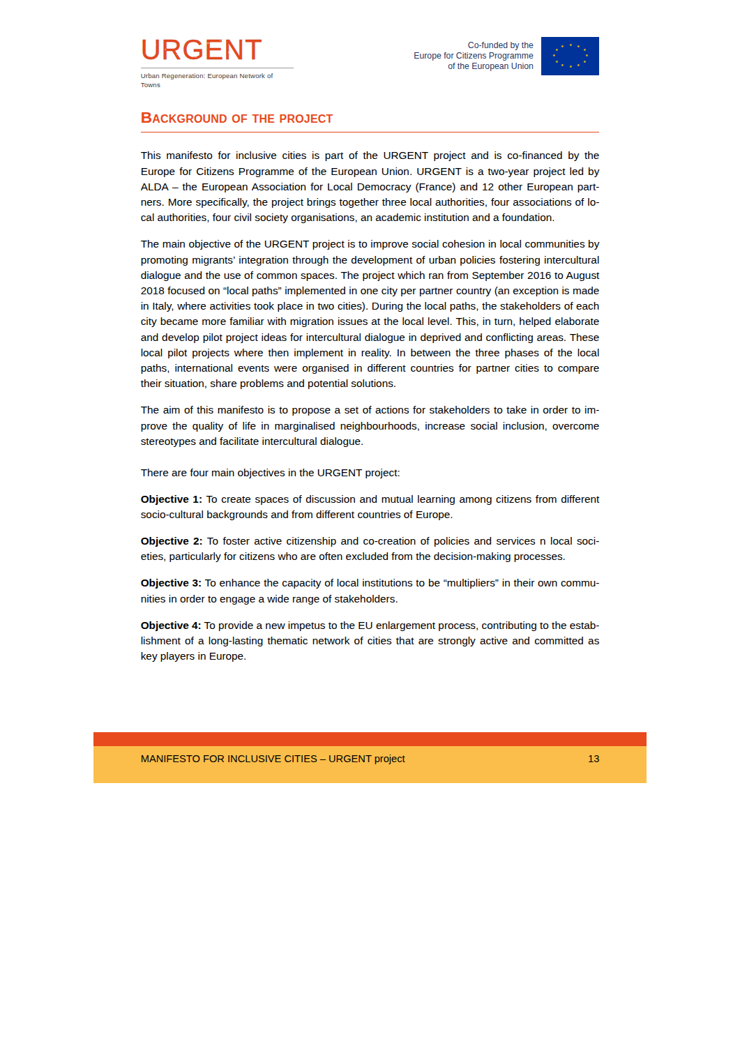URGENT
Urban Regeneration: European Network of Towns
Co-funded by the
Europe for Citizens Programme
of the European Union
★ ★ ★ ★ ★ ★ ★ ★ ★ ★ ★ ★
Background of the project
This manifesto for inclusive cities is part of the URGENT project and is co-financed by the Europe for Citizens Programme of the European Union. URGENT is a two-year project led by ALDA – the European Association for Local Democracy (France) and 12 other European partners. More specifically, the project brings together three local authorities, four associations of local authorities, four civil society organisations, an academic institution and a foundation.
The main objective of the URGENT project is to improve social cohesion in local communities by promoting migrants’ integration through the development of urban policies fostering intercultural dialogue and the use of common spaces. The project which ran from September 2016 to August 2018 focused on “local paths” implemented in one city per partner country (an exception is made in Italy, where activities took place in two cities). During the local paths, the stakeholders of each city became more familiar with migration issues at the local level. This, in turn, helped elaborate and develop pilot project ideas for intercultural dialogue in deprived and conflicting areas. These local pilot projects where then implement in reality. In between the three phases of the local paths, international events were organised in different countries for partner cities to compare their situation, share problems and potential solutions.
The aim of this manifesto is to propose a set of actions for stakeholders to take in order to improve the quality of life in marginalised neighbourhoods, increase social inclusion, overcome stereotypes and facilitate intercultural dialogue.
There are four main objectives in the URGENT project:
Objective 1: To create spaces of discussion and mutual learning among citizens from different socio-cultural backgrounds and from different countries of Europe.
Objective 2: To foster active citizenship and co-creation of policies and services n local societies, particularly for citizens who are often excluded from the decision-making processes.
Objective 3: To enhance the capacity of local institutions to be “multipliers” in their own communities in order to engage a wide range of stakeholders.
Objective 4: To provide a new impetus to the EU enlargement process, contributing to the establishment of a long-lasting thematic network of cities that are strongly active and committed as key players in Europe.
MANIFESTO FOR INCLUSIVE CITIES – URGENT project
13